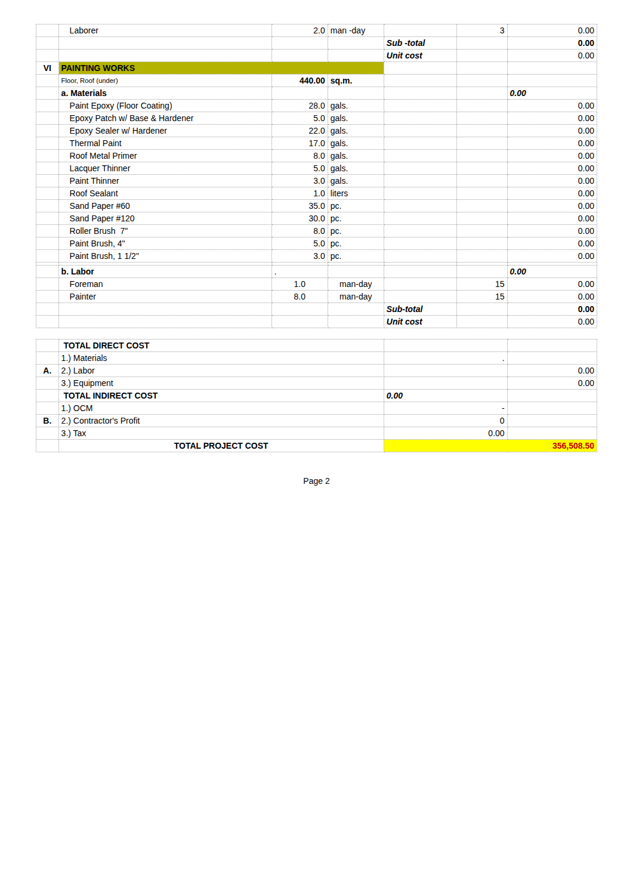| | Laborer | 2.0 | man -day | | 3 | 0.00 |
| | | | | Sub -total | | 0.00 |
| | | | | Unit cost | | 0.00 |
| VI | PAINTING WORKS | | | |
| | Floor, Roof (under) | 440.00 | sq.m. | | | |
| | a. Materials | | | | | 0.00 |
| | Paint Epoxy (Floor Coating) | 28.0 | gals. | | | 0.00 |
| | Epoxy Patch w/ Base & Hardener | 5.0 | gals. | | | 0.00 |
| | Epoxy Sealer w/ Hardener | 22.0 | gals. | | | 0.00 |
| | Thermal Paint | 17.0 | gals. | | | 0.00 |
| | Roof Metal Primer | 8.0 | gals. | | | 0.00 |
| | Lacquer Thinner | 5.0 | gals. | | | 0.00 |
| | Paint Thinner | 3.0 | gals. | | | 0.00 |
| | Roof Sealant | 1.0 | liters | | | 0.00 |
| | Sand Paper #60 | 35.0 | pc. | | | 0.00 |
| | Sand Paper #120 | 30.0 | pc. | | | 0.00 |
| | Roller Brush 7" | 8.0 | pc. | | | 0.00 |
| | Paint Brush, 4" | 5.0 | pc. | | | 0.00 |
| | Paint Brush, 1 1/2" | 3.0 | pc. | | | 0.00 |
| | b. Labor | . | | | | 0.00 |
| | Foreman | 1.0 | man-day | | 15 | 0.00 |
| | Painter | 8.0 | man-day | | 15 | 0.00 |
| | | | | Sub-total | | 0.00 |
| | | | | Unit cost | | 0.00 |
| | TOTAL DIRECT COST | | |
| | 1.) Materials | . | |
| A. | 2.) Labor | | 0.00 |
| | 3.) Equipment | | 0.00 |
| | TOTAL INDIRECT COST | 0.00 | |
| | 1.) OCM | - | |
| B. | 2.) Contractor's Profit | 0 | |
| | 3.) Tax | 0.00 | |
| | TOTAL PROJECT COST | 356,508.50 |
Page 2